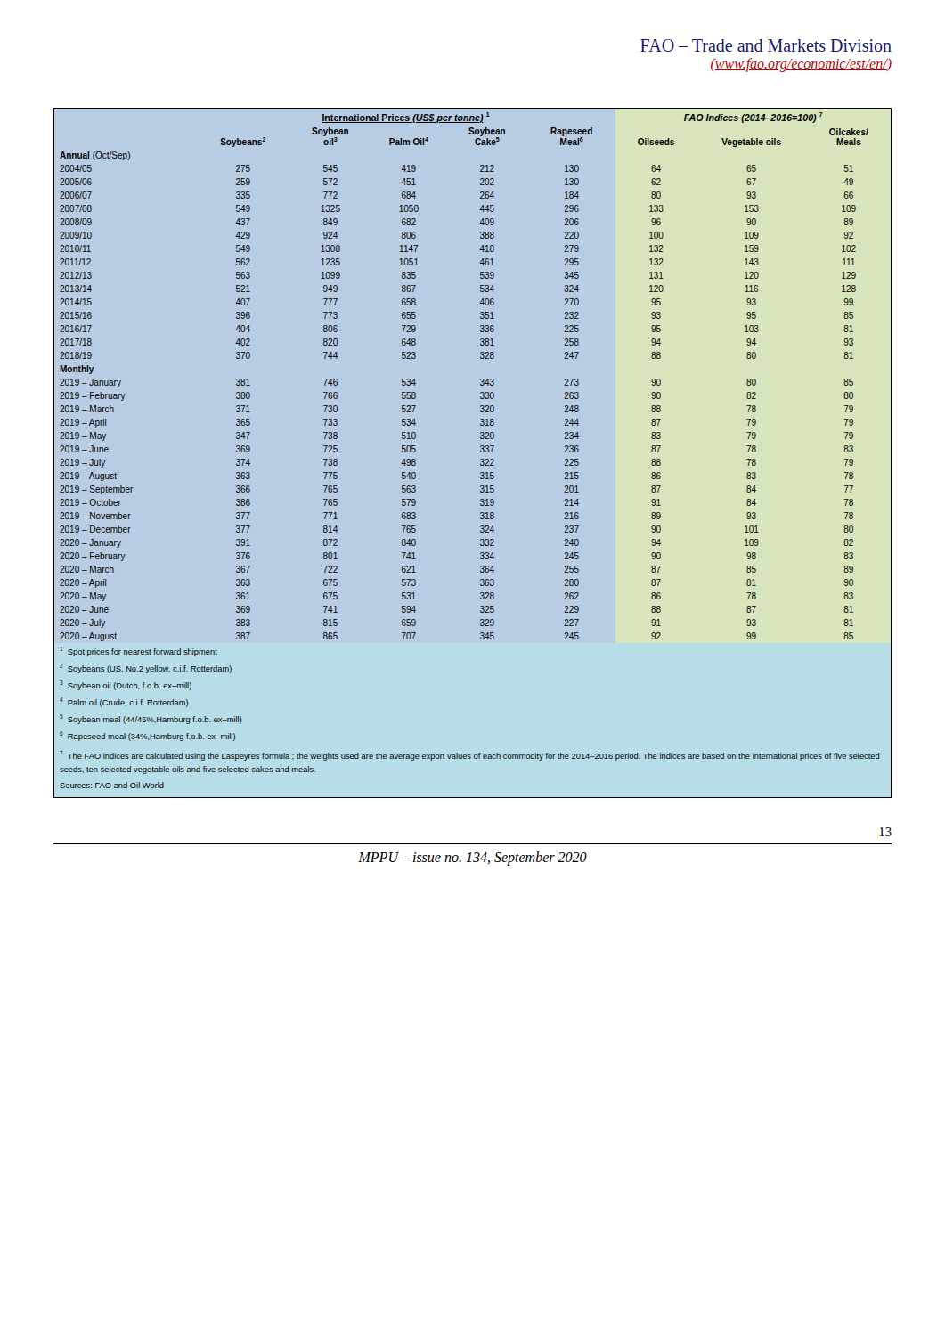FAO – Trade and Markets Division
(www.fao.org/economic/est/en/)
| | International Prices (US$ per tonne) 1 | FAO Indices (2014–2016=100) 7 |
| --- | --- | --- |
| | Soybeans 2 | Soybean oil 3 | Palm Oil 4 | Soybean Cake 5 | Rapeseed Meal 6 | Oilseeds | Vegetable oils | Oilcakes/ Meals |
| Annual (Oct/Sep) | | | | | | | | |
| 2004/05 | 275 | 545 | 419 | 212 | 130 | 64 | 65 | 51 |
| 2005/06 | 259 | 572 | 451 | 202 | 130 | 62 | 67 | 49 |
| 2006/07 | 335 | 772 | 684 | 264 | 184 | 80 | 93 | 66 |
| 2007/08 | 549 | 1325 | 1050 | 445 | 296 | 133 | 153 | 109 |
| 2008/09 | 437 | 849 | 682 | 409 | 206 | 96 | 90 | 89 |
| 2009/10 | 429 | 924 | 806 | 388 | 220 | 100 | 109 | 92 |
| 2010/11 | 549 | 1308 | 1147 | 418 | 279 | 132 | 159 | 102 |
| 2011/12 | 562 | 1235 | 1051 | 461 | 295 | 132 | 143 | 111 |
| 2012/13 | 563 | 1099 | 835 | 539 | 345 | 131 | 120 | 129 |
| 2013/14 | 521 | 949 | 867 | 534 | 324 | 120 | 116 | 128 |
| 2014/15 | 407 | 777 | 658 | 406 | 270 | 95 | 93 | 99 |
| 2015/16 | 396 | 773 | 655 | 351 | 232 | 93 | 95 | 85 |
| 2016/17 | 404 | 806 | 729 | 336 | 225 | 95 | 103 | 81 |
| 2017/18 | 402 | 820 | 648 | 381 | 258 | 94 | 94 | 93 |
| 2018/19 | 370 | 744 | 523 | 328 | 247 | 88 | 80 | 81 |
| Monthly | | | | | | | | |
| 2019 – January | 381 | 746 | 534 | 343 | 273 | 90 | 80 | 85 |
| 2019 – February | 380 | 766 | 558 | 330 | 263 | 90 | 82 | 80 |
| 2019 – March | 371 | 730 | 527 | 320 | 248 | 88 | 78 | 79 |
| 2019 – April | 365 | 733 | 534 | 318 | 244 | 87 | 79 | 79 |
| 2019 – May | 347 | 738 | 510 | 320 | 234 | 83 | 79 | 79 |
| 2019 – June | 369 | 725 | 505 | 337 | 236 | 87 | 78 | 83 |
| 2019 – July | 374 | 738 | 498 | 322 | 225 | 88 | 78 | 79 |
| 2019 – August | 363 | 775 | 540 | 315 | 215 | 86 | 83 | 78 |
| 2019 – September | 366 | 765 | 563 | 315 | 201 | 87 | 84 | 77 |
| 2019 – October | 386 | 765 | 579 | 319 | 214 | 91 | 84 | 78 |
| 2019 – November | 377 | 771 | 683 | 318 | 216 | 89 | 93 | 78 |
| 2019 – December | 377 | 814 | 765 | 324 | 237 | 90 | 101 | 80 |
| 2020 – January | 391 | 872 | 840 | 332 | 240 | 94 | 109 | 82 |
| 2020 – February | 376 | 801 | 741 | 334 | 245 | 90 | 98 | 83 |
| 2020 – March | 367 | 722 | 621 | 364 | 255 | 87 | 85 | 89 |
| 2020 – April | 363 | 675 | 573 | 363 | 280 | 87 | 81 | 90 |
| 2020 – May | 361 | 675 | 531 | 328 | 262 | 86 | 78 | 83 |
| 2020 – June | 369 | 741 | 594 | 325 | 229 | 88 | 87 | 81 |
| 2020 – July | 383 | 815 | 659 | 329 | 227 | 91 | 93 | 81 |
| 2020 – August | 387 | 865 | 707 | 345 | 245 | 92 | 99 | 85 |
| 1 Spot prices for nearest forward shipment 2 Soybeans (US, No.2 yellow, c.i.f. Rotterdam) 3 Soybean oil (Dutch, f.o.b. ex–mill) 4 Palm oil (Crude, c.i.f. Rotterdam) 5 Soybean meal (44/45%,Hamburg f.o.b. ex–mill) 6 Rapeseed meal (34%,Hamburg f.o.b. ex–mill) 7 The FAO indices are calculated using the Laspeyres formula ; the weights used are the average export values of each commodity for the 2014–2016 period. The indices are based on the international prices of five selected seeds, ten selected vegetable oils and five selected cakes and meals. Sources: FAO and Oil World |
13
MPPU – issue no. 134, September 2020